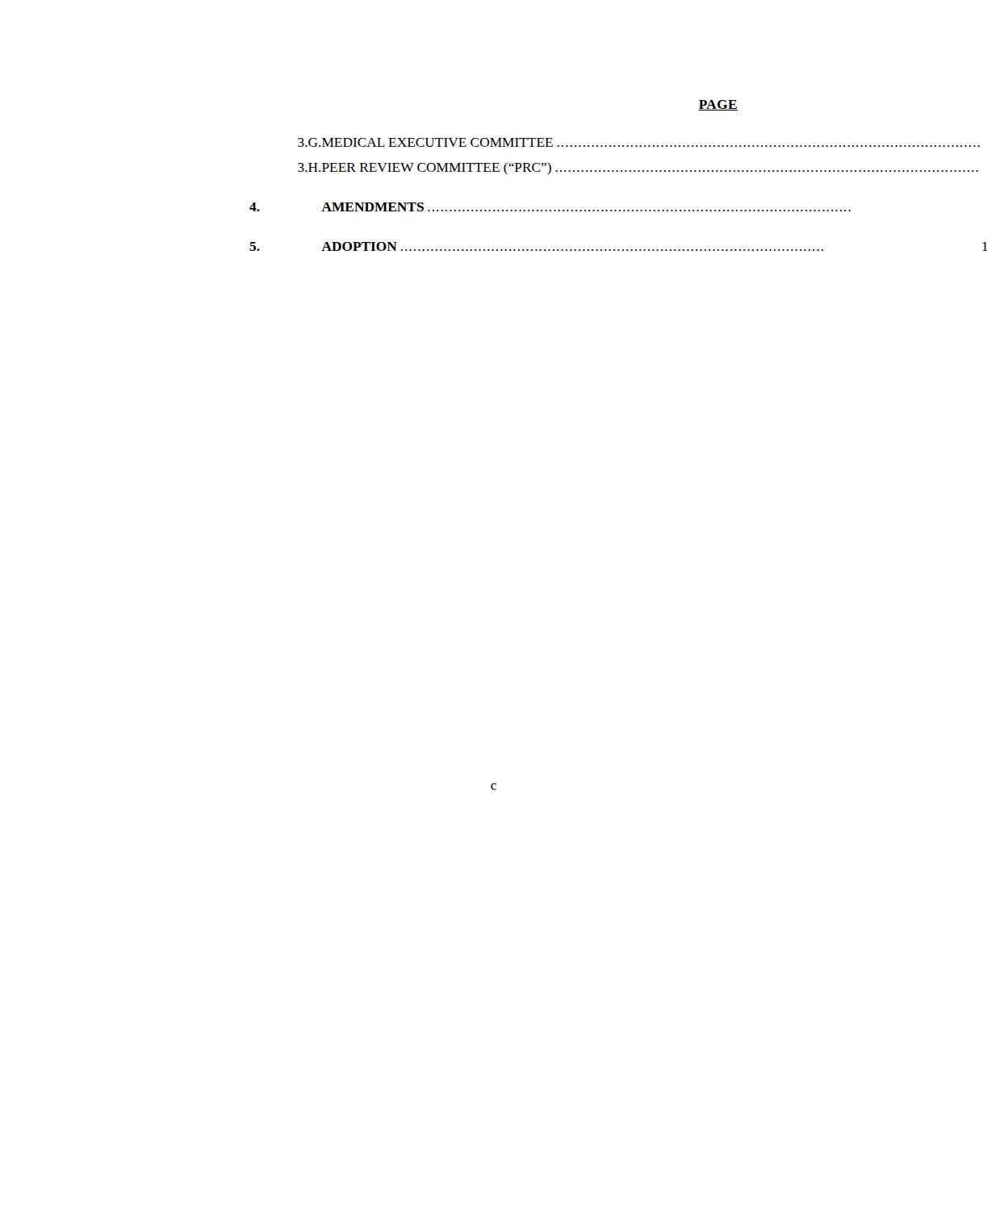PAGE
| | 3.G. | MEDICAL EXECUTIVE COMMITTEE .................................................................................................. | 8 |
| | 3.H. | PEER REVIEW COMMITTEE (“PRC”) .................................................................................................. | 8 |
| 4. | | AMENDMENTS .................................................................................................. | 9 |
| 5. | | ADOPTION .................................................................................................. | 10 |
c